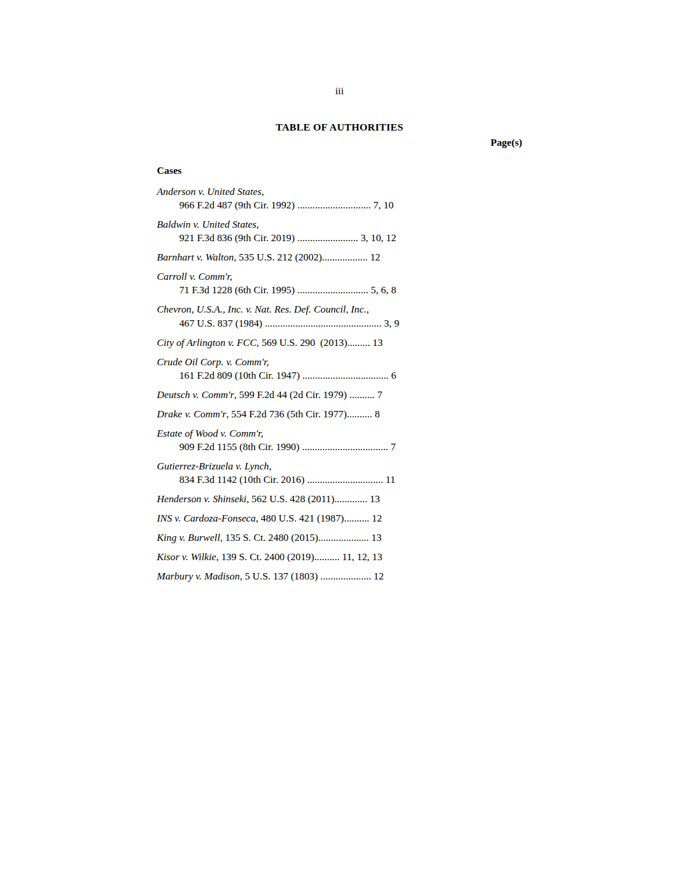iii
TABLE OF AUTHORITIES
Page(s)
Cases
Anderson v. United States,
966 F.2d 487 (9th Cir. 1992) ............................. 7, 10
Baldwin v. United States,
921 F.3d 836 (9th Cir. 2019) ........................ 3, 10, 12
Barnhart v. Walton, 535 U.S. 212 (2002).................. 12
Carroll v. Comm'r,
71 F.3d 1228 (6th Cir. 1995) ............................ 5, 6, 8
Chevron, U.S.A., Inc. v. Nat. Res. Def. Council, Inc.,
467 U.S. 837 (1984) .............................................. 3, 9
City of Arlington v. FCC, 569 U.S. 290 (2013)......... 13
Crude Oil Corp. v. Comm'r,
161 F.2d 809 (10th Cir. 1947) .................................. 6
Deutsch v. Comm'r, 599 F.2d 44 (2d Cir. 1979) .......... 7
Drake v. Comm'r, 554 F.2d 736 (5th Cir. 1977).......... 8
Estate of Wood v. Comm'r,
909 F.2d 1155 (8th Cir. 1990) .................................. 7
Gutierrez-Brizuela v. Lynch,
834 F.3d 1142 (10th Cir. 2016) .............................. 11
Henderson v. Shinseki, 562 U.S. 428 (2011)............. 13
INS v. Cardoza-Fonseca, 480 U.S. 421 (1987).......... 12
King v. Burwell, 135 S. Ct. 2480 (2015).................... 13
Kisor v. Wilkie, 139 S. Ct. 2400 (2019).......... 11, 12, 13
Marbury v. Madison, 5 U.S. 137 (1803) .................... 12